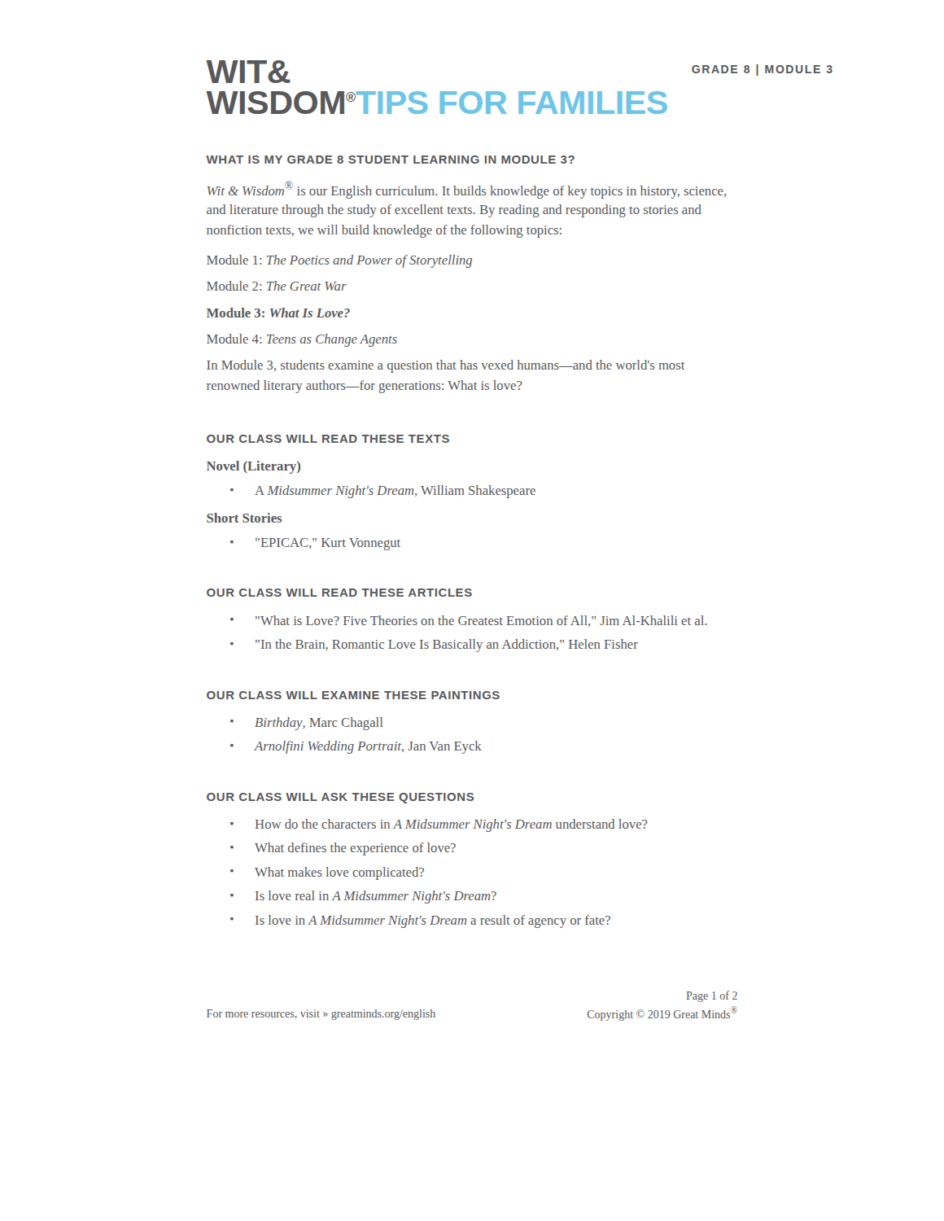Wit&
Wisdom®Tips for Families
Grade 8 | Module 3
What is my Grade 8 student learning in Module 3?
Wit & Wisdom® is our English curriculum. It builds knowledge of key topics in history, science, and literature through the study of excellent texts. By reading and responding to stories and nonfiction texts, we will build knowledge of the following topics:
Module 1: The Poetics and Power of Storytelling
Module 2: The Great War
Module 3: What Is Love?
Module 4: Teens as Change Agents
In Module 3, students examine a question that has vexed humans—and the world's most renowned literary authors—for generations: What is love?
Our class will read these texts
Novel (Literary)
A Midsummer Night's Dream, William Shakespeare
Short Stories
"EPICAC," Kurt Vonnegut
Our class will read these articles
"What is Love? Five Theories on the Greatest Emotion of All," Jim Al-Khalili et al.
"In the Brain, Romantic Love Is Basically an Addiction," Helen Fisher
Our class will examine these paintings
Birthday, Marc Chagall
Arnolfini Wedding Portrait, Jan Van Eyck
Our class will ask these questions
How do the characters in A Midsummer Night's Dream understand love?
What defines the experience of love?
What makes love complicated?
Is love real in A Midsummer Night's Dream?
Is love in A Midsummer Night's Dream a result of agency or fate?
For more resources, visit » greatminds.org/english
Page 1 of 2
Copyright © 2019 Great Minds®